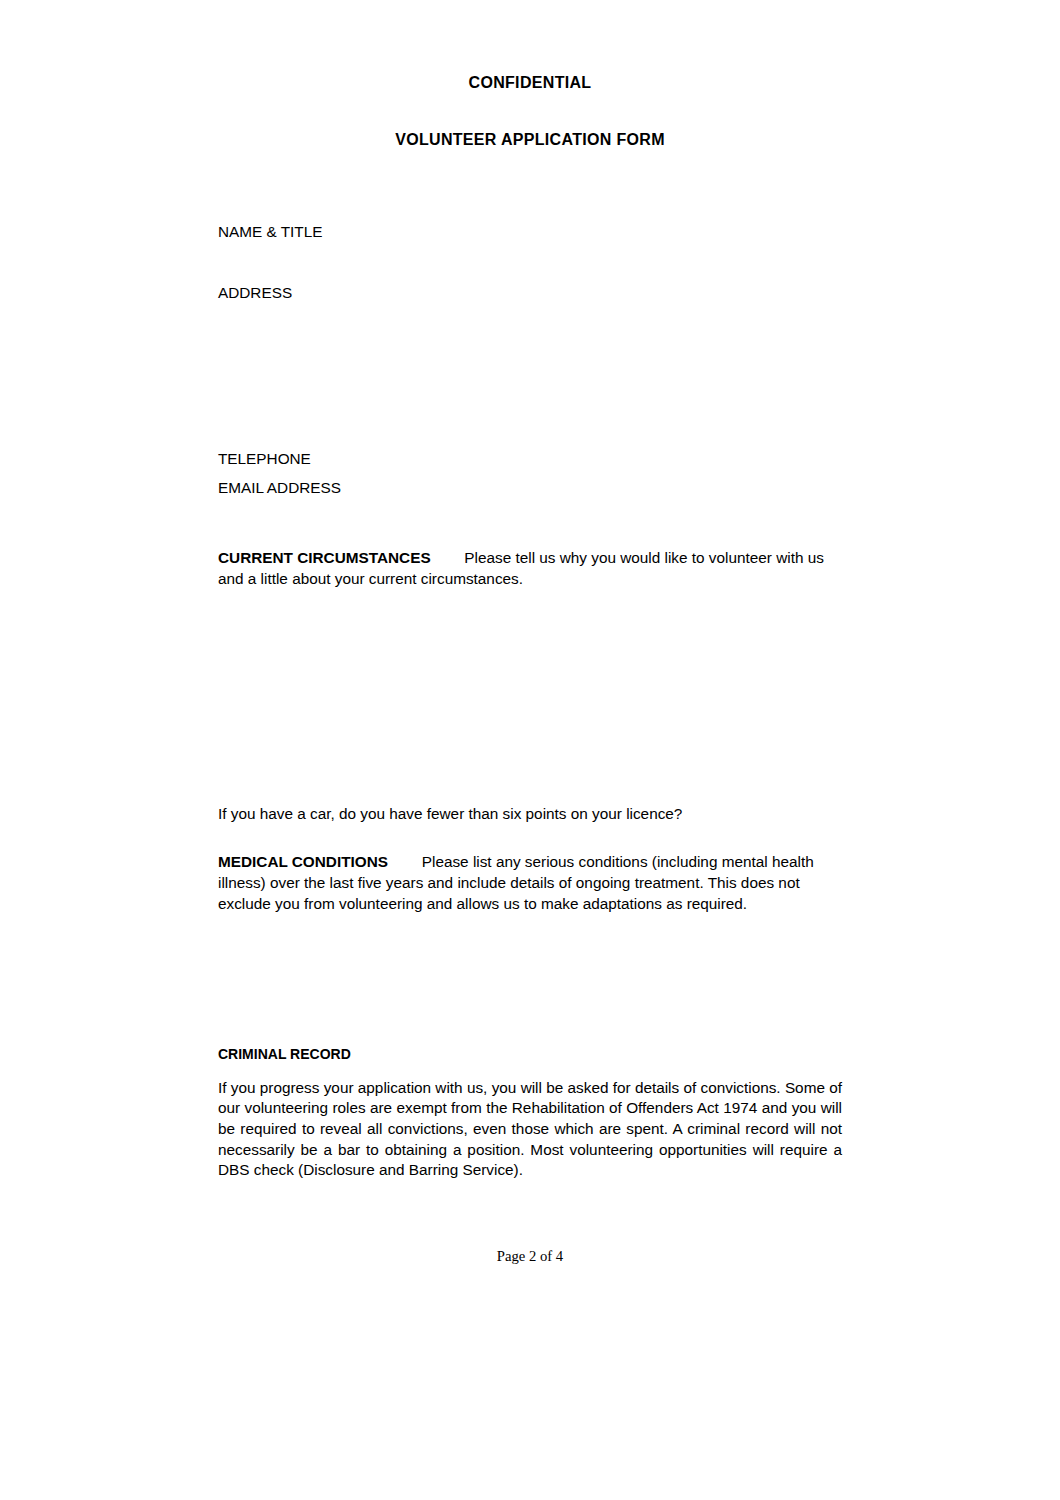CONFIDENTIAL
VOLUNTEER APPLICATION FORM
NAME & TITLE
ADDRESS
TELEPHONE
EMAIL ADDRESS
CURRENT CIRCUMSTANCESPlease tell us why you would like to volunteer with us and a little about your current circumstances.
If you have a car, do you have fewer than six points on your licence?
MEDICAL CONDITIONSPlease list any serious conditions (including mental health illness) over the last five years and include details of ongoing treatment. This does not exclude you from volunteering and allows us to make adaptations as required.
CRIMINAL RECORD
If you progress your application with us, you will be asked for details of convictions. Some of our volunteering roles are exempt from the Rehabilitation of Offenders Act 1974 and you will be required to reveal all convictions, even those which are spent. A criminal record will not necessarily be a bar to obtaining a position. Most volunteering opportunities will require a DBS check (Disclosure and Barring Service).
Page 2 of 4